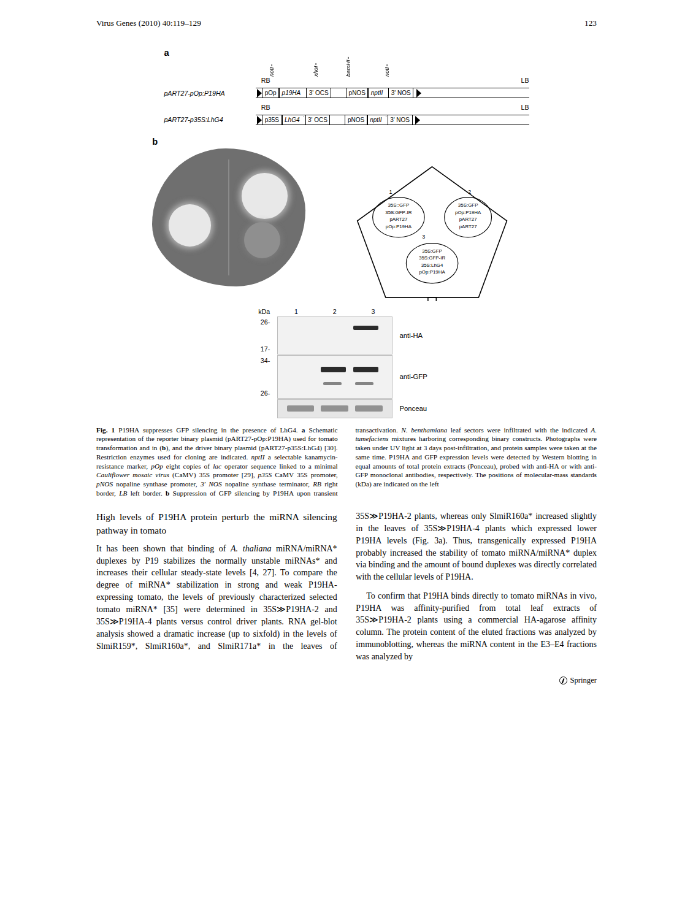Virus Genes (2010) 40:119–129
123
a
notI
xhoI
bamHI
notI
RB LB
pART27-pOp:P19HA
pOp
p19HA
3' OCS
pNOS
nptII
3' NOS
RB LB
pART27-p35S:LhG4
p35S
LhG4
3' OCS
pNOS
nptII
3' NOS
b
1 2 3 35S::GFP 35S:GFP-IR pART27 pOp:P19HA 35S:GFP pOp:P19HA pART27 pART27 35S:GFP 35S:GFP-IR 35S:LhG4 pOp:P19HA
kDa
123
26-17-
anti-HA
34-26-
anti-GFP
Ponceau
Fig. 1 P19HA suppresses GFP silencing in the presence of LhG4. a Schematic representation of the reporter binary plasmid (pART27-pOp:P19HA) used for tomato transformation and in (b), and the driver binary plasmid (pART27-p35S:LhG4) [30]. Restriction enzymes used for cloning are indicated. nptII a selectable kanamycin-resistance marker, pOp eight copies of lac operator sequence linked to a minimal Cauliflower mosaic virus (CaMV) 35S promoter [29], p35S CaMV 35S promoter, pNOS nopaline synthase promoter, 3′ NOS nopaline synthase terminator, RB right border, LB left border. b Suppression of GFP silencing by P19HA upon transient transactivation. N. benthamiana leaf sectors were infiltrated with the indicated A. tumefaciens mixtures harboring corresponding binary constructs. Photographs were taken under UV light at 3 days post-infiltration, and protein samples were taken at the same time. P19HA and GFP expression levels were detected by Western blotting in equal amounts of total protein extracts (Ponceau), probed with anti-HA or with anti-GFP monoclonal antibodies, respectively. The positions of molecular-mass standards (kDa) are indicated on the left
High levels of P19HA protein perturb the miRNA silencing pathway in tomato
It has been shown that binding of A. thaliana miRNA/miRNA* duplexes by P19 stabilizes the normally unstable miRNAs* and increases their cellular steady-state levels [4, 27]. To compare the degree of miRNA* stabilization in strong and weak P19HA-expressing tomato, the levels of previously characterized selected tomato miRNA* [35] were determined in 35S≫P19HA-2 and 35S≫P19HA-4 plants versus control driver plants. RNA gel-blot analysis showed a dramatic increase (up to sixfold) in the levels of SlmiR159*, SlmiR160a*, and SlmiR171a* in the leaves of 35S≫P19HA-2 plants, whereas only SlmiR160a* increased slightly in the leaves of 35S≫P19HA-4 plants which expressed lower P19HA levels (Fig. 3a). Thus, transgenically expressed P19HA probably increased the stability of tomato miRNA/miRNA* duplex via binding and the amount of bound duplexes was directly correlated with the cellular levels of P19HA.
To confirm that P19HA binds directly to tomato miRNAs in vivo, P19HA was affinity-purified from total leaf extracts of 35S≫P19HA-2 plants using a commercial HA-agarose affinity column. The protein content of the eluted fractions was analyzed by immunoblotting, whereas the miRNA content in the E3–E4 fractions was analyzed by
Springer